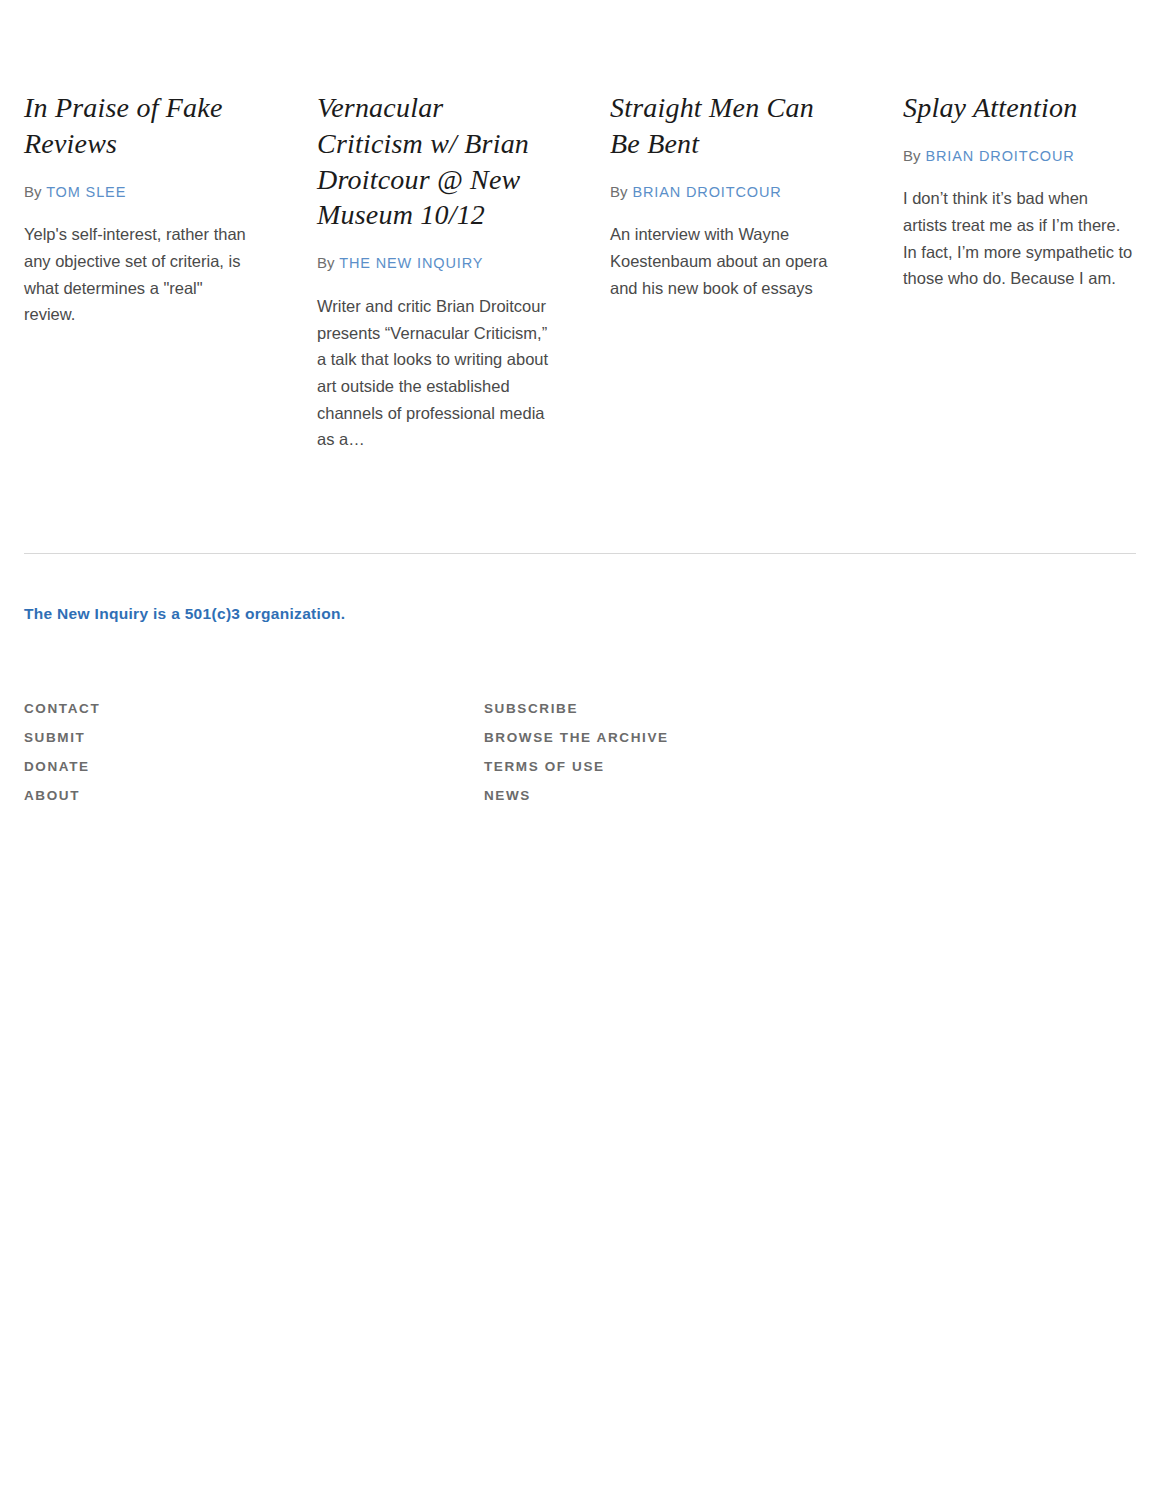In Praise of Fake Reviews
By TOM SLEE
Yelp's self-interest, rather than any objective set of criteria, is what determines a "real" review.
Vernacular Criticism w/ Brian Droitcour @ New Museum 10/12
By THE NEW INQUIRY
Writer and critic Brian Droitcour presents “Vernacular Criticism,” a talk that looks to writing about art outside the established channels of professional media as a…
Straight Men Can Be Bent
By BRIAN DROITCOUR
An interview with Wayne Koestenbaum about an opera and his new book of essays
Splay Attention
By BRIAN DROITCOUR
I don’t think it’s bad when artists treat me as if I’m there. In fact, I’m more sympathetic to those who do. Because I am.
The New Inquiry is a 501(c)3 organization.
CONTACT
SUBMIT
DONATE
ABOUT
SUBSCRIBE
BROWSE THE ARCHIVE
TERMS OF USE
NEWS